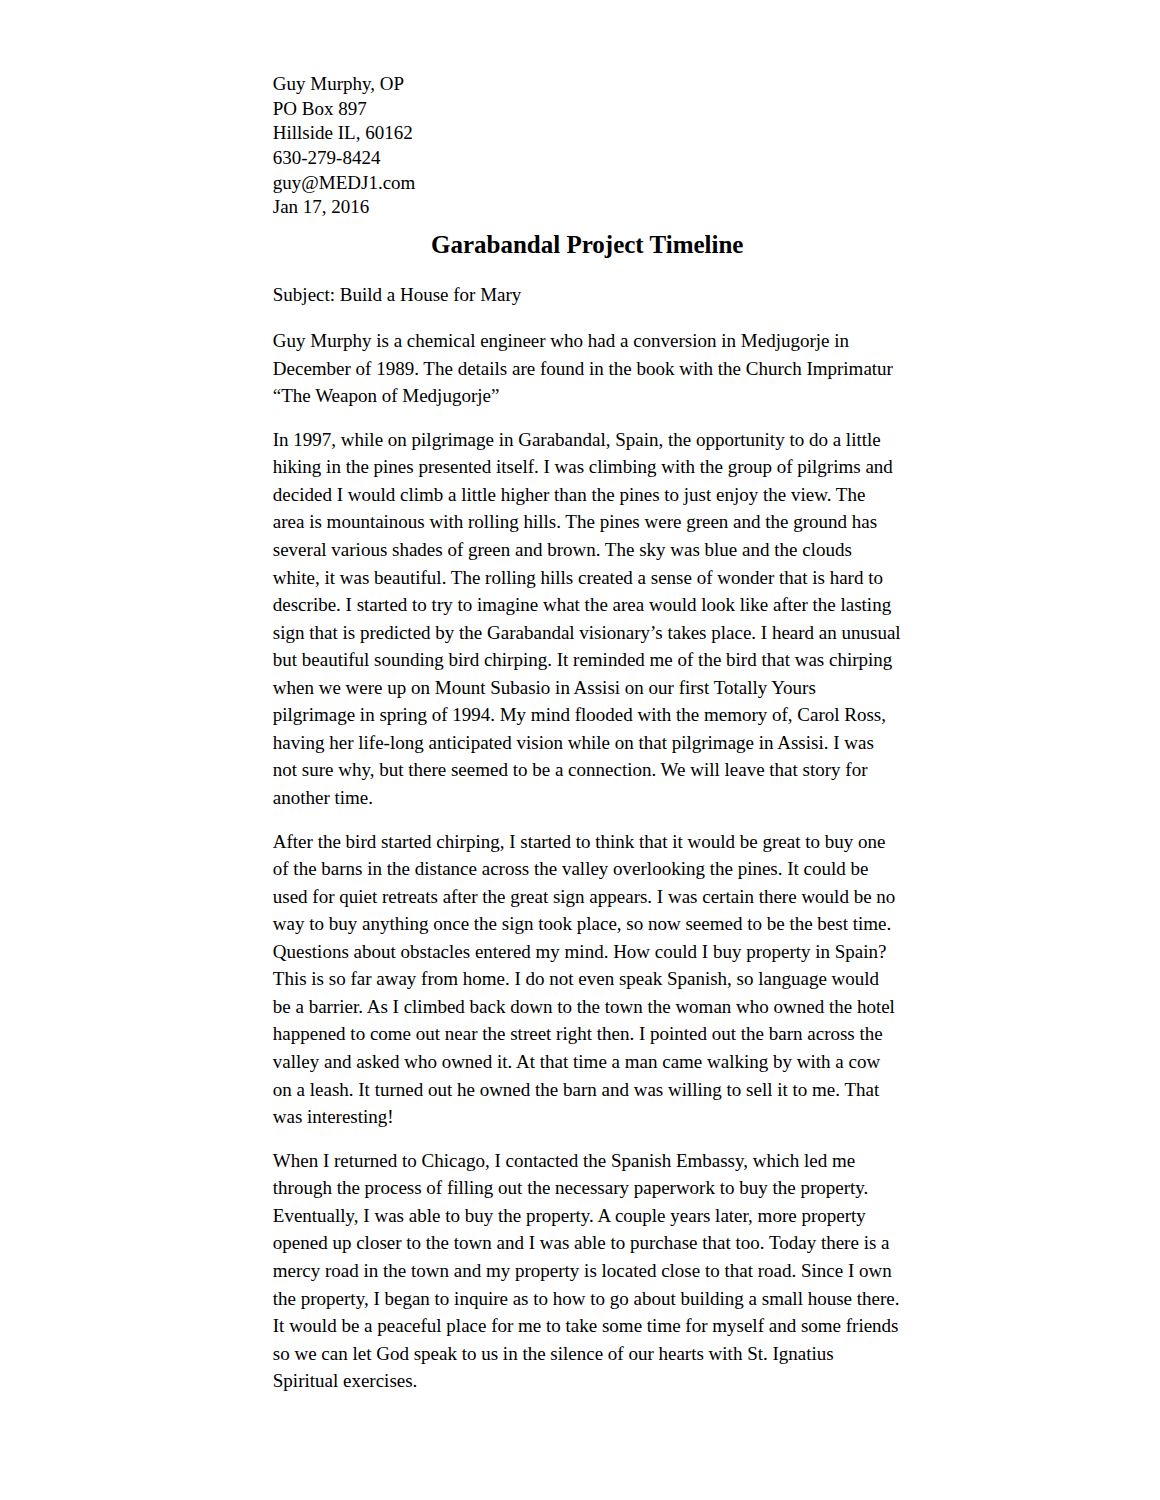Guy Murphy, OP
PO Box 897
Hillside IL, 60162
630-279-8424
guy@MEDJ1.com
Jan 17, 2016
Garabandal Project Timeline
Subject: Build a House for Mary
Guy Murphy is a chemical engineer who had a conversion in Medjugorje in December of 1989. The details are found in the book with the Church Imprimatur “The Weapon of Medjugorje”
In 1997, while on pilgrimage in Garabandal, Spain, the opportunity to do a little hiking in the pines presented itself. I was climbing with the group of pilgrims and decided I would climb a little higher than the pines to just enjoy the view. The area is mountainous with rolling hills. The pines were green and the ground has several various shades of green and brown. The sky was blue and the clouds white, it was beautiful. The rolling hills created a sense of wonder that is hard to describe. I started to try to imagine what the area would look like after the lasting sign that is predicted by the Garabandal visionary’s takes place. I heard an unusual but beautiful sounding bird chirping. It reminded me of the bird that was chirping when we were up on Mount Subasio in Assisi on our first Totally Yours pilgrimage in spring of 1994. My mind flooded with the memory of, Carol Ross, having her life-long anticipated vision while on that pilgrimage in Assisi. I was not sure why, but there seemed to be a connection. We will leave that story for another time.
After the bird started chirping, I started to think that it would be great to buy one of the barns in the distance across the valley overlooking the pines. It could be used for quiet retreats after the great sign appears. I was certain there would be no way to buy anything once the sign took place, so now seemed to be the best time. Questions about obstacles entered my mind. How could I buy property in Spain? This is so far away from home. I do not even speak Spanish, so language would be a barrier. As I climbed back down to the town the woman who owned the hotel happened to come out near the street right then. I pointed out the barn across the valley and asked who owned it. At that time a man came walking by with a cow on a leash. It turned out he owned the barn and was willing to sell it to me. That was interesting!
When I returned to Chicago, I contacted the Spanish Embassy, which led me through the process of filling out the necessary paperwork to buy the property. Eventually, I was able to buy the property. A couple years later, more property opened up closer to the town and I was able to purchase that too. Today there is a mercy road in the town and my property is located close to that road. Since I own the property, I began to inquire as to how to go about building a small house there. It would be a peaceful place for me to take some time for myself and some friends so we can let God speak to us in the silence of our hearts with St. Ignatius Spiritual exercises.